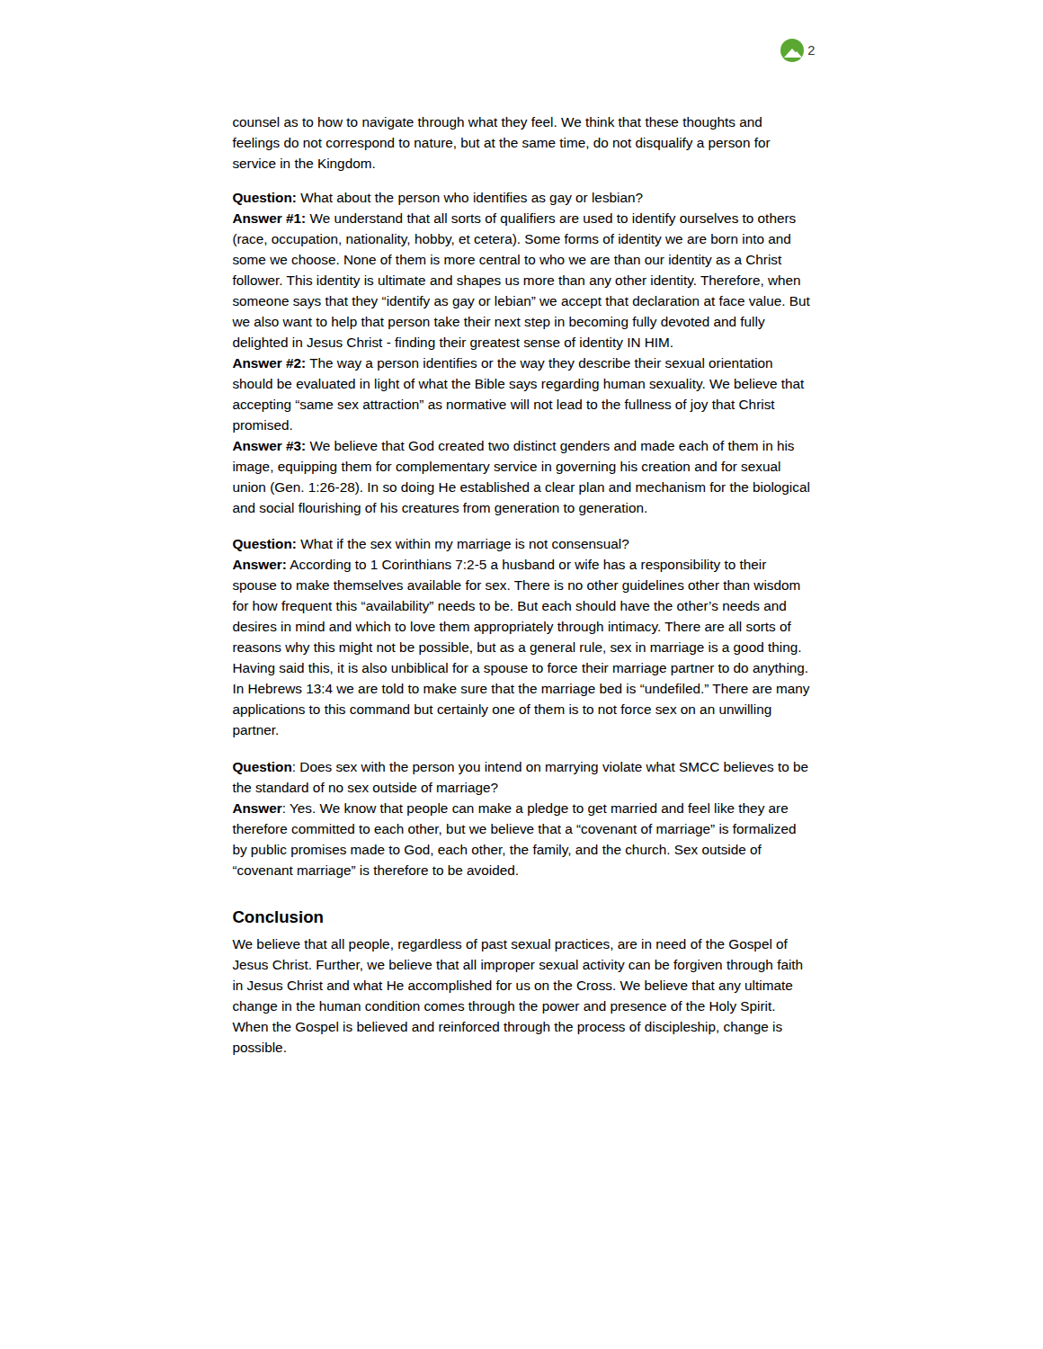2
counsel as to how to navigate through what they feel. We think that these thoughts and feelings do not correspond to nature, but at the same time, do not disqualify a person for service in the Kingdom.
Question: What about the person who identifies as gay or lesbian?
Answer #1: We understand that all sorts of qualifiers are used to identify ourselves to others (race, occupation, nationality, hobby, et cetera). Some forms of identity we are born into and some we choose. None of them is more central to who we are than our identity as a Christ follower. This identity is ultimate and shapes us more than any other identity. Therefore, when someone says that they “identify as gay or lebian” we accept that declaration at face value. But we also want to help that person take their next step in becoming fully devoted and fully delighted in Jesus Christ - finding their greatest sense of identity IN HIM.
Answer #2: The way a person identifies or the way they describe their sexual orientation should be evaluated in light of what the Bible says regarding human sexuality. We believe that accepting “same sex attraction” as normative will not lead to the fullness of joy that Christ promised.
Answer #3: We believe that God created two distinct genders and made each of them in his image, equipping them for complementary service in governing his creation and for sexual union (Gen. 1:26-28). In so doing He established a clear plan and mechanism for the biological and social flourishing of his creatures from generation to generation.
Question: What if the sex within my marriage is not consensual?
Answer: According to 1 Corinthians 7:2-5 a husband or wife has a responsibility to their spouse to make themselves available for sex. There is no other guidelines other than wisdom for how frequent this “availability” needs to be. But each should have the other’s needs and desires in mind and which to love them appropriately through intimacy. There are all sorts of reasons why this might not be possible, but as a general rule, sex in marriage is a good thing. Having said this, it is also unbiblical for a spouse to force their marriage partner to do anything. In Hebrews 13:4 we are told to make sure that the marriage bed is “undefiled.” There are many applications to this command but certainly one of them is to not force sex on an unwilling partner.
Question: Does sex with the person you intend on marrying violate what SMCC believes to be the standard of no sex outside of marriage?
Answer: Yes. We know that people can make a pledge to get married and feel like they are therefore committed to each other, but we believe that a “covenant of marriage” is formalized by public promises made to God, each other, the family, and the church. Sex outside of “covenant marriage” is therefore to be avoided.
Conclusion
We believe that all people, regardless of past sexual practices, are in need of the Gospel of Jesus Christ. Further, we believe that all improper sexual activity can be forgiven through faith in Jesus Christ and what He accomplished for us on the Cross. We believe that any ultimate change in the human condition comes through the power and presence of the Holy Spirit. When the Gospel is believed and reinforced through the process of discipleship, change is possible.